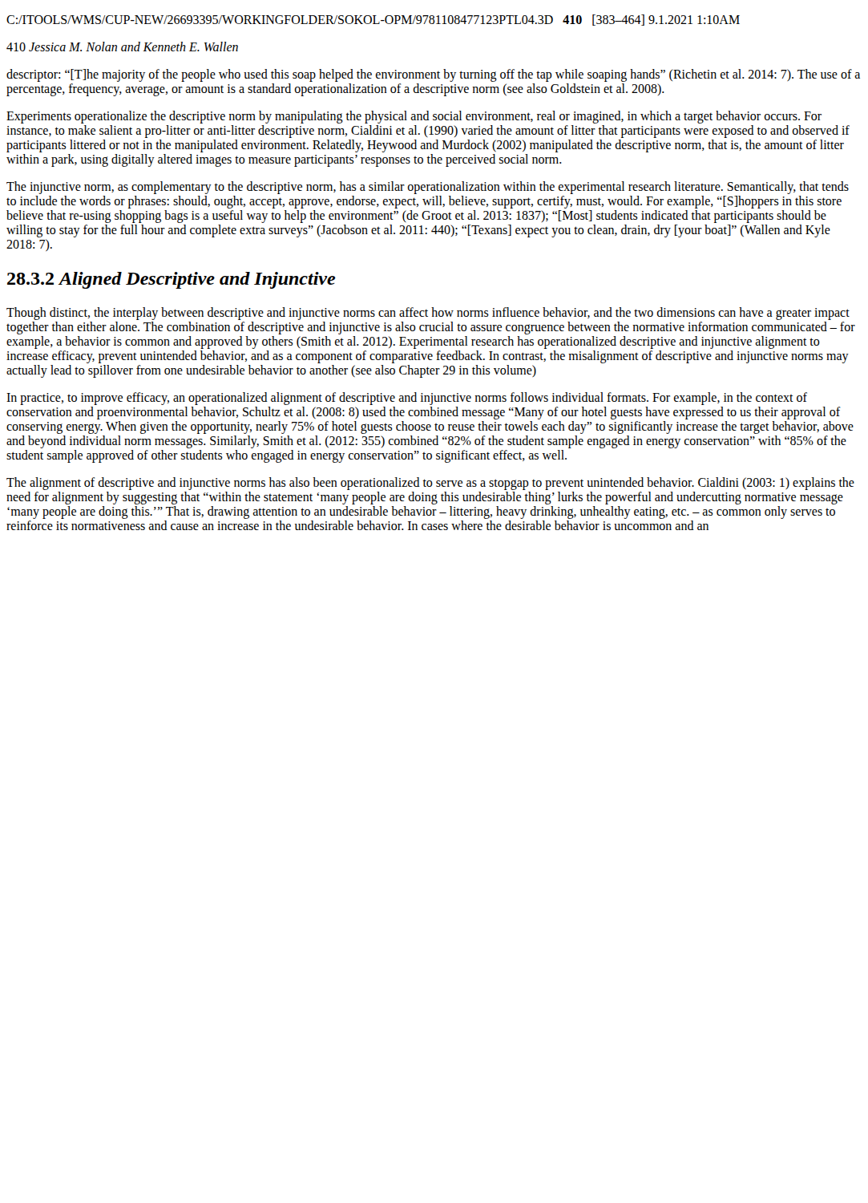C:/ITOOLS/WMS/CUP-NEW/26693395/WORKINGFOLDER/SOKOL-OPM/9781108477123PTL04.3D 410 [383–464] 9.1.2021 1:10AM
410 Jessica M. Nolan and Kenneth E. Wallen
descriptor: “[T]he majority of the people who used this soap helped the environment by turning off the tap while soaping hands” (Richetin et al. 2014: 7). The use of a percentage, frequency, average, or amount is a standard operationalization of a descriptive norm (see also Goldstein et al. 2008).
Experiments operationalize the descriptive norm by manipulating the physical and social environment, real or imagined, in which a target behavior occurs. For instance, to make salient a pro-litter or anti-litter descriptive norm, Cialdini et al. (1990) varied the amount of litter that participants were exposed to and observed if participants littered or not in the manipulated environment. Relatedly, Heywood and Murdock (2002) manipulated the descriptive norm, that is, the amount of litter within a park, using digitally altered images to measure participants’ responses to the perceived social norm.
The injunctive norm, as complementary to the descriptive norm, has a similar operationalization within the experimental research literature. Semantically, that tends to include the words or phrases: should, ought, accept, approve, endorse, expect, will, believe, support, certify, must, would. For example, “[S]hoppers in this store believe that re-using shopping bags is a useful way to help the environment” (de Groot et al. 2013: 1837); “[Most] students indicated that participants should be willing to stay for the full hour and complete extra surveys” (Jacobson et al. 2011: 440); “[Texans] expect you to clean, drain, dry [your boat]” (Wallen and Kyle 2018: 7).
28.3.2 Aligned Descriptive and Injunctive
Though distinct, the interplay between descriptive and injunctive norms can affect how norms influence behavior, and the two dimensions can have a greater impact together than either alone. The combination of descriptive and injunctive is also crucial to assure congruence between the normative information communicated – for example, a behavior is common and approved by others (Smith et al. 2012). Experimental research has operationalized descriptive and injunctive alignment to increase efficacy, prevent unintended behavior, and as a component of comparative feedback. In contrast, the misalignment of descriptive and injunctive norms may actually lead to spillover from one undesirable behavior to another (see also Chapter 29 in this volume)
In practice, to improve efficacy, an operationalized alignment of descriptive and injunctive norms follows individual formats. For example, in the context of conservation and proenvironmental behavior, Schultz et al. (2008: 8) used the combined message “Many of our hotel guests have expressed to us their approval of conserving energy. When given the opportunity, nearly 75% of hotel guests choose to reuse their towels each day” to significantly increase the target behavior, above and beyond individual norm messages. Similarly, Smith et al. (2012: 355) combined “82% of the student sample engaged in energy conservation” with “85% of the student sample approved of other students who engaged in energy conservation” to significant effect, as well.
The alignment of descriptive and injunctive norms has also been operationalized to serve as a stopgap to prevent unintended behavior. Cialdini (2003: 1) explains the need for alignment by suggesting that “within the statement ‘many people are doing this undesirable thing’ lurks the powerful and undercutting normative message ‘many people are doing this.’” That is, drawing attention to an undesirable behavior – littering, heavy drinking, unhealthy eating, etc. – as common only serves to reinforce its normativeness and cause an increase in the undesirable behavior. In cases where the desirable behavior is uncommon and an